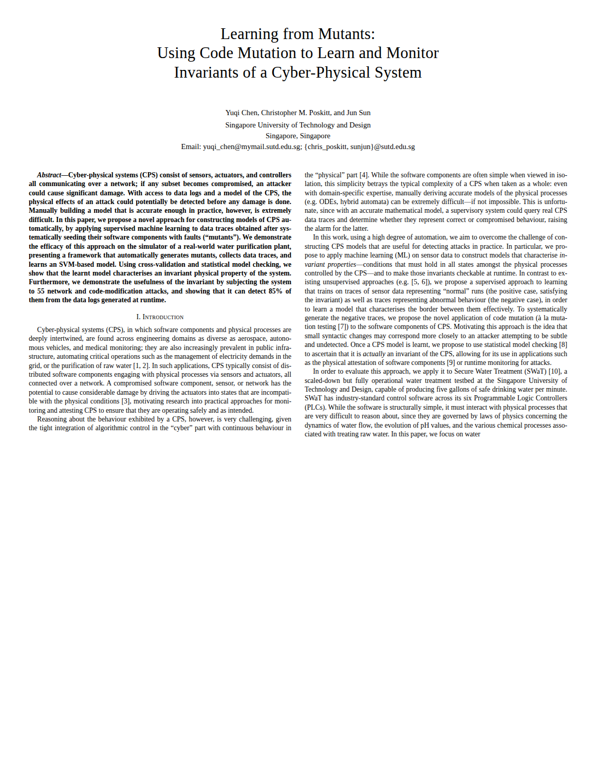Learning from Mutants:
Using Code Mutation to Learn and Monitor
Invariants of a Cyber-Physical System
Yuqi Chen, Christopher M. Poskitt, and Jun Sun
Singapore University of Technology and Design
Singapore, Singapore
Email: yuqi_chen@mymail.sutd.edu.sg; {chris_poskitt, sunjun}@sutd.edu.sg
Abstract—Cyber-physical systems (CPS) consist of sensors, actuators, and controllers all communicating over a network; if any subset becomes compromised, an attacker could cause significant damage. With access to data logs and a model of the CPS, the physical effects of an attack could potentially be detected before any damage is done. Manually building a model that is accurate enough in practice, however, is extremely difficult. In this paper, we propose a novel approach for constructing models of CPS automatically, by applying supervised machine learning to data traces obtained after systematically seeding their software components with faults (“mutants”). We demonstrate the efficacy of this approach on the simulator of a real-world water purification plant, presenting a framework that automatically generates mutants, collects data traces, and learns an SVM-based model. Using cross-validation and statistical model checking, we show that the learnt model characterises an invariant physical property of the system. Furthermore, we demonstrate the usefulness of the invariant by subjecting the system to 55 network and code-modification attacks, and showing that it can detect 85% of them from the data logs generated at runtime.
I. Introduction
Cyber-physical systems (CPS), in which software components and physical processes are deeply intertwined, are found across engineering domains as diverse as aerospace, autonomous vehicles, and medical monitoring; they are also increasingly prevalent in public infrastructure, automating critical operations such as the management of electricity demands in the grid, or the purification of raw water [1, 2]. In such applications, CPS typically consist of distributed software components engaging with physical processes via sensors and actuators, all connected over a network. A compromised software component, sensor, or network has the potential to cause considerable damage by driving the actuators into states that are incompatible with the physical conditions [3], motivating research into practical approaches for monitoring and attesting CPS to ensure that they are operating safely and as intended.
Reasoning about the behaviour exhibited by a CPS, however, is very challenging, given the tight integration of algorithmic control in the “cyber” part with continuous behaviour in the “physical” part [4]. While the software components are often simple when viewed in isolation, this simplicity betrays the typical complexity of a CPS when taken as a whole: even with domain-specific expertise, manually deriving accurate models of the physical processes (e.g. ODEs, hybrid automata) can be extremely difficult—if not impossible. This is unfortunate, since with an accurate mathematical model, a supervisory system could query real CPS data traces and determine whether they represent correct or compromised behaviour, raising the alarm for the latter.
In this work, using a high degree of automation, we aim to overcome the challenge of constructing CPS models that are useful for detecting attacks in practice. In particular, we propose to apply machine learning (ML) on sensor data to construct models that characterise invariant properties—conditions that must hold in all states amongst the physical processes controlled by the CPS—and to make those invariants checkable at runtime. In contrast to existing unsupervised approaches (e.g. [5, 6]), we propose a supervised approach to learning that trains on traces of sensor data representing “normal” runs (the positive case, satisfying the invariant) as well as traces representing abnormal behaviour (the negative case), in order to learn a model that characterises the border between them effectively. To systematically generate the negative traces, we propose the novel application of code mutation (à la mutation testing [7]) to the software components of CPS. Motivating this approach is the idea that small syntactic changes may correspond more closely to an attacker attempting to be subtle and undetected. Once a CPS model is learnt, we propose to use statistical model checking [8] to ascertain that it is actually an invariant of the CPS, allowing for its use in applications such as the physical attestation of software components [9] or runtime monitoring for attacks.
In order to evaluate this approach, we apply it to Secure Water Treatment (SWaT) [10], a scaled-down but fully operational water treatment testbed at the Singapore University of Technology and Design, capable of producing five gallons of safe drinking water per minute. SWaT has industry-standard control software across its six Programmable Logic Controllers (PLCs). While the software is structurally simple, it must interact with physical processes that are very difficult to reason about, since they are governed by laws of physics concerning the dynamics of water flow, the evolution of pH values, and the various chemical processes associated with treating raw water. In this paper, we focus on water